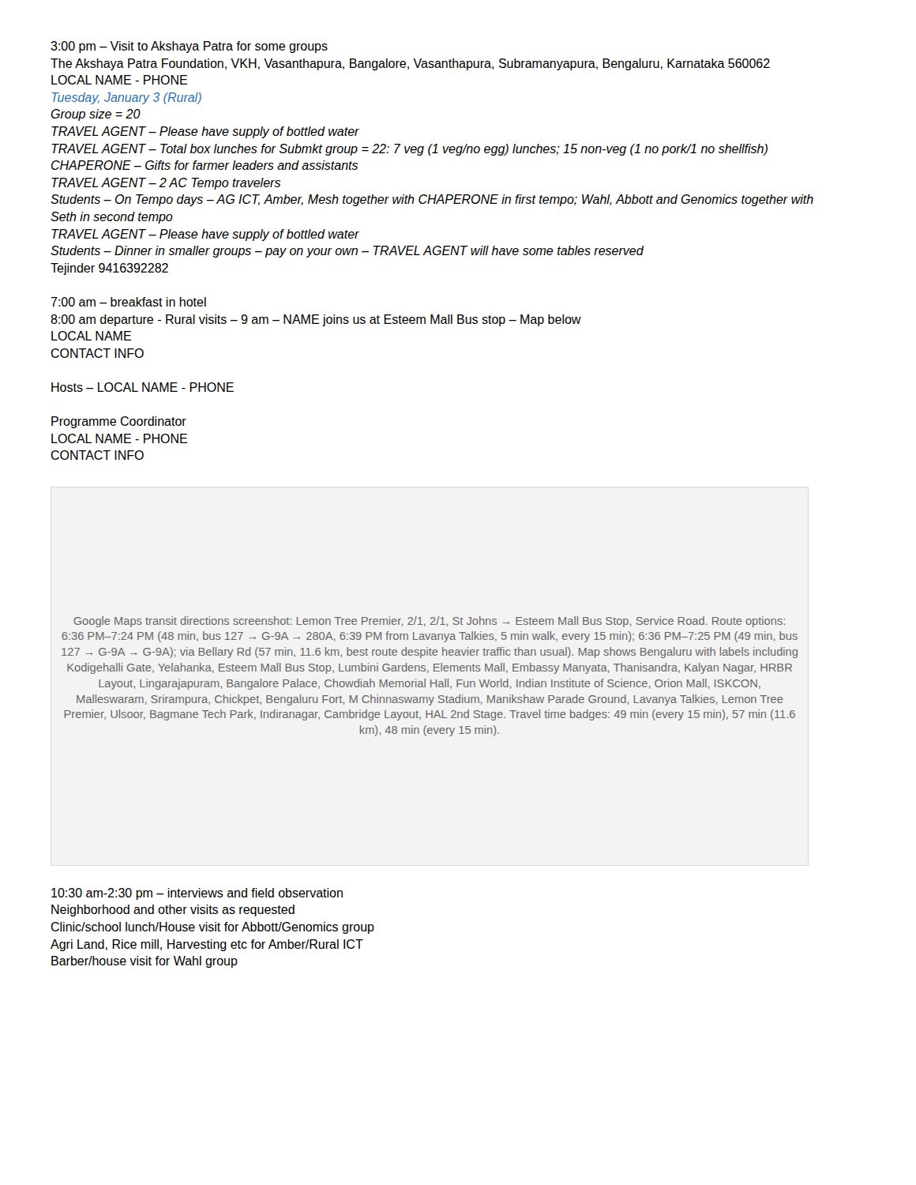3:00 pm – Visit to Akshaya Patra for some groups
The Akshaya Patra Foundation, VKH, Vasanthapura, Bangalore, Vasanthapura, Subramanyapura, Bengaluru, Karnataka 560062
LOCAL NAME - PHONE
Tuesday, January 3 (Rural)
Group size = 20
TRAVEL AGENT – Please have supply of bottled water
TRAVEL AGENT – Total box lunches for Submkt group = 22: 7 veg (1 veg/no egg) lunches; 15 non-veg (1 no pork/1 no shellfish) CHAPERONE – Gifts for farmer leaders and assistants
TRAVEL AGENT – 2 AC Tempo travelers
Students – On Tempo days – AG ICT, Amber, Mesh together with CHAPERONE in first tempo; Wahl, Abbott and Genomics together with Seth in second tempo
TRAVEL AGENT – Please have supply of bottled water
Students – Dinner in smaller groups – pay on your own – TRAVEL AGENT will have some tables reserved
Tejinder 9416392282
7:00 am – breakfast in hotel
8:00 am departure - Rural visits – 9 am – NAME joins us at Esteem Mall Bus stop – Map below
LOCAL NAME
CONTACT INFO
Hosts – LOCAL NAME - PHONE
Programme Coordinator
LOCAL NAME - PHONE
CONTACT INFO
Google Maps transit directions screenshot: Lemon Tree Premier, 2/1, 2/1, St Johns → Esteem Mall Bus Stop, Service Road. Route options: 6:36 PM–7:24 PM (48 min, bus 127 → G-9A → 280A, 6:39 PM from Lavanya Talkies, 5 min walk, every 15 min); 6:36 PM–7:25 PM (49 min, bus 127 → G-9A → G-9A); via Bellary Rd (57 min, 11.6 km, best route despite heavier traffic than usual). Map shows Bengaluru with labels including Kodigehalli Gate, Yelahanka, Esteem Mall Bus Stop, Lumbini Gardens, Elements Mall, Embassy Manyata, Thanisandra, Kalyan Nagar, HRBR Layout, Lingarajapuram, Bangalore Palace, Chowdiah Memorial Hall, Fun World, Indian Institute of Science, Orion Mall, ISKCON, Malleswaram, Srirampura, Chickpet, Bengaluru Fort, M Chinnaswamy Stadium, Manikshaw Parade Ground, Lavanya Talkies, Lemon Tree Premier, Ulsoor, Bagmane Tech Park, Indiranagar, Cambridge Layout, HAL 2nd Stage. Travel time badges: 49 min (every 15 min), 57 min (11.6 km), 48 min (every 15 min).
10:30 am-2:30 pm – interviews and field observation
Neighborhood and other visits as requested
Clinic/school lunch/House visit for Abbott/Genomics group
Agri Land, Rice mill, Harvesting etc for Amber/Rural ICT
Barber/house visit for Wahl group